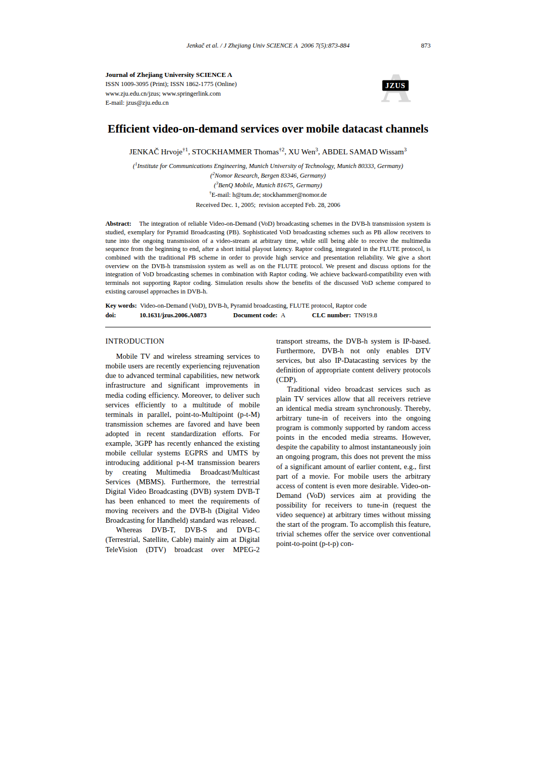Jenkač et al. / J Zhejiang Univ SCIENCE A 2006 7(5):873-884 873
Journal of Zhejiang University SCIENCE A
ISSN 1009-3095 (Print); ISSN 1862-1775 (Online)
www.zju.edu.cn/jzus; www.springerlink.com
E-mail: jzus@zju.edu.cn
A
JZUS
Efficient video-on-demand services over mobile datacast channels
JENKAČ Hrvoje†1, STOCKHAMMER Thomas†2, XU Wen3, ABDEL SAMAD Wissam3
(1Institute for Communications Engineering, Munich University of Technology, Munich 80333, Germany)
(2Nomor Research, Bergen 83346, Germany)
(3BenQ Mobile, Munich 81675, Germany)
†E-mail: h@tum.de; stockhammer@nomor.de
Received Dec. 1, 2005; revision accepted Feb. 28, 2006
Abstract: The integration of reliable Video-on-Demand (VoD) broadcasting schemes in the DVB-h transmission system is studied, exemplary for Pyramid Broadcasting (PB). Sophisticated VoD broadcasting schemes such as PB allow receivers to tune into the ongoing transmission of a video-stream at arbitrary time, while still being able to receive the multimedia sequence from the beginning to end, after a short initial playout latency. Raptor coding, integrated in the FLUTE protocol, is combined with the traditional PB scheme in order to provide high service and presentation reliability. We give a short overview on the DVB-h transmission system as well as on the FLUTE protocol. We present and discuss options for the integration of VoD broadcasting schemes in combination with Raptor coding. We achieve backward-compatibility even with terminals not supporting Raptor coding. Simulation results show the benefits of the discussed VoD scheme compared to existing carousel approaches in DVB-h.
Key words: Video-on-Demand (VoD), DVB-h, Pyramid broadcasting, FLUTE protocol, Raptor code
doi: 10.1631/jzus.2006.A0873 Document code: A CLC number: TN919.8
Introduction
Mobile TV and wireless streaming services to mobile users are recently experiencing rejuvenation due to advanced terminal capabilities, new network infrastructure and significant improvements in media coding efficiency. Moreover, to deliver such services efficiently to a multitude of mobile terminals in parallel, point-to-Multipoint (p-t-M) transmission schemes are favored and have been adopted in recent standardization efforts. For example, 3GPP has recently enhanced the existing mobile cellular systems EGPRS and UMTS by introducing additional p-t-M transmission bearers by creating Multimedia Broadcast/Multicast Services (MBMS). Furthermore, the terrestrial Digital Video Broadcasting (DVB) system DVB-T has been enhanced to meet the requirements of moving receivers and the DVB-h (Digital Video Broadcasting for Handheld) standard was released.
Whereas DVB-T, DVB-S and DVB-C (Terrestrial, Satellite, Cable) mainly aim at Digital TeleVision (DTV) broadcast over MPEG-2 transport streams, the DVB-h system is IP-based. Furthermore, DVB-h not only enables DTV services, but also IP-Datacasting services by the definition of appropriate content delivery protocols (CDP).
Traditional video broadcast services such as plain TV services allow that all receivers retrieve an identical media stream synchronously. Thereby, arbitrary tune-in of receivers into the ongoing program is commonly supported by random access points in the encoded media streams. However, despite the capability to almost instantaneously join an ongoing program, this does not prevent the miss of a significant amount of earlier content, e.g., first part of a movie. For mobile users the arbitrary access of content is even more desirable. Video-on-Demand (VoD) services aim at providing the possibility for receivers to tune-in (request the video sequence) at arbitrary times without missing the start of the program. To accomplish this feature, trivial schemes offer the service over conventional point-to-point (p-t-p) con-